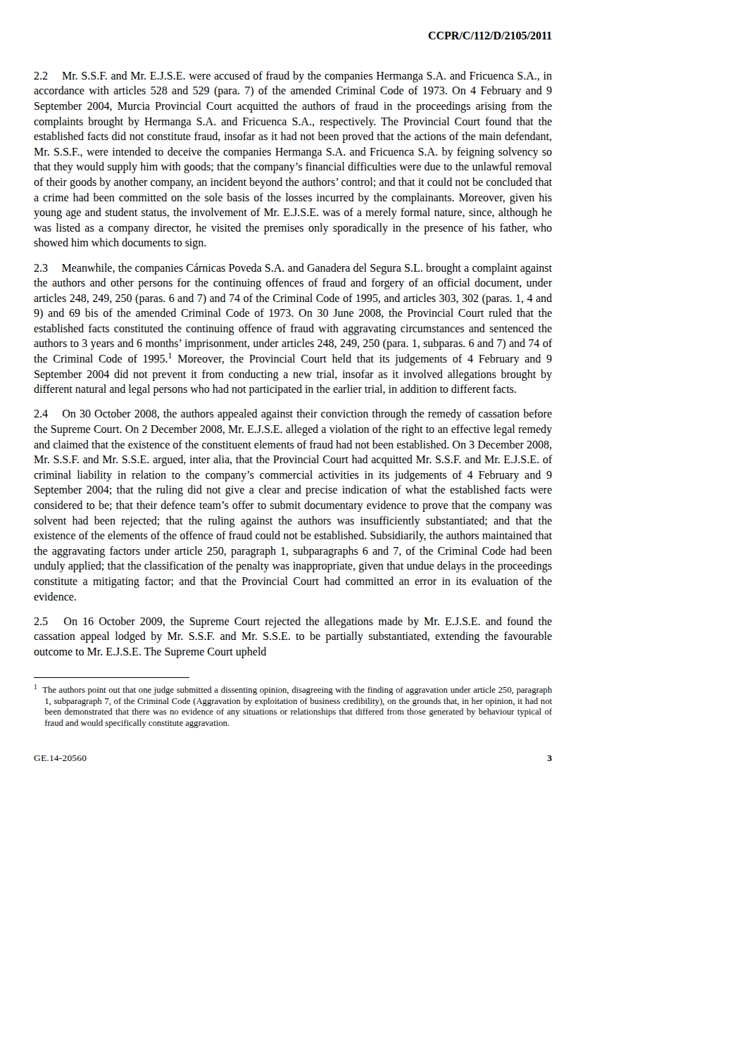CCPR/C/112/D/2105/2011
2.2 Mr. S.S.F. and Mr. E.J.S.E. were accused of fraud by the companies Hermanga S.A. and Fricuenca S.A., in accordance with articles 528 and 529 (para. 7) of the amended Criminal Code of 1973. On 4 February and 9 September 2004, Murcia Provincial Court acquitted the authors of fraud in the proceedings arising from the complaints brought by Hermanga S.A. and Fricuenca S.A., respectively. The Provincial Court found that the established facts did not constitute fraud, insofar as it had not been proved that the actions of the main defendant, Mr. S.S.F., were intended to deceive the companies Hermanga S.A. and Fricuenca S.A. by feigning solvency so that they would supply him with goods; that the company’s financial difficulties were due to the unlawful removal of their goods by another company, an incident beyond the authors’ control; and that it could not be concluded that a crime had been committed on the sole basis of the losses incurred by the complainants. Moreover, given his young age and student status, the involvement of Mr. E.J.S.E. was of a merely formal nature, since, although he was listed as a company director, he visited the premises only sporadically in the presence of his father, who showed him which documents to sign.
2.3 Meanwhile, the companies Cárnicas Poveda S.A. and Ganadera del Segura S.L. brought a complaint against the authors and other persons for the continuing offences of fraud and forgery of an official document, under articles 248, 249, 250 (paras. 6 and 7) and 74 of the Criminal Code of 1995, and articles 303, 302 (paras. 1, 4 and 9) and 69 bis of the amended Criminal Code of 1973. On 30 June 2008, the Provincial Court ruled that the established facts constituted the continuing offence of fraud with aggravating circumstances and sentenced the authors to 3 years and 6 months’ imprisonment, under articles 248, 249, 250 (para. 1, subparas. 6 and 7) and 74 of the Criminal Code of 1995.1 Moreover, the Provincial Court held that its judgements of 4 February and 9 September 2004 did not prevent it from conducting a new trial, insofar as it involved allegations brought by different natural and legal persons who had not participated in the earlier trial, in addition to different facts.
2.4 On 30 October 2008, the authors appealed against their conviction through the remedy of cassation before the Supreme Court. On 2 December 2008, Mr. E.J.S.E. alleged a violation of the right to an effective legal remedy and claimed that the existence of the constituent elements of fraud had not been established. On 3 December 2008, Mr. S.S.F. and Mr. S.S.E. argued, inter alia, that the Provincial Court had acquitted Mr. S.S.F. and Mr. E.J.S.E. of criminal liability in relation to the company’s commercial activities in its judgements of 4 February and 9 September 2004; that the ruling did not give a clear and precise indication of what the established facts were considered to be; that their defence team’s offer to submit documentary evidence to prove that the company was solvent had been rejected; that the ruling against the authors was insufficiently substantiated; and that the existence of the elements of the offence of fraud could not be established. Subsidiarily, the authors maintained that the aggravating factors under article 250, paragraph 1, subparagraphs 6 and 7, of the Criminal Code had been unduly applied; that the classification of the penalty was inappropriate, given that undue delays in the proceedings constitute a mitigating factor; and that the Provincial Court had committed an error in its evaluation of the evidence.
2.5 On 16 October 2009, the Supreme Court rejected the allegations made by Mr. E.J.S.E. and found the cassation appeal lodged by Mr. S.S.F. and Mr. S.S.E. to be partially substantiated, extending the favourable outcome to Mr. E.J.S.E. The Supreme Court upheld
1 The authors point out that one judge submitted a dissenting opinion, disagreeing with the finding of aggravation under article 250, paragraph 1, subparagraph 7, of the Criminal Code (Aggravation by exploitation of business credibility), on the grounds that, in her opinion, it had not been demonstrated that there was no evidence of any situations or relationships that differed from those generated by behaviour typical of fraud and would specifically constitute aggravation.
GE.14-20560 3